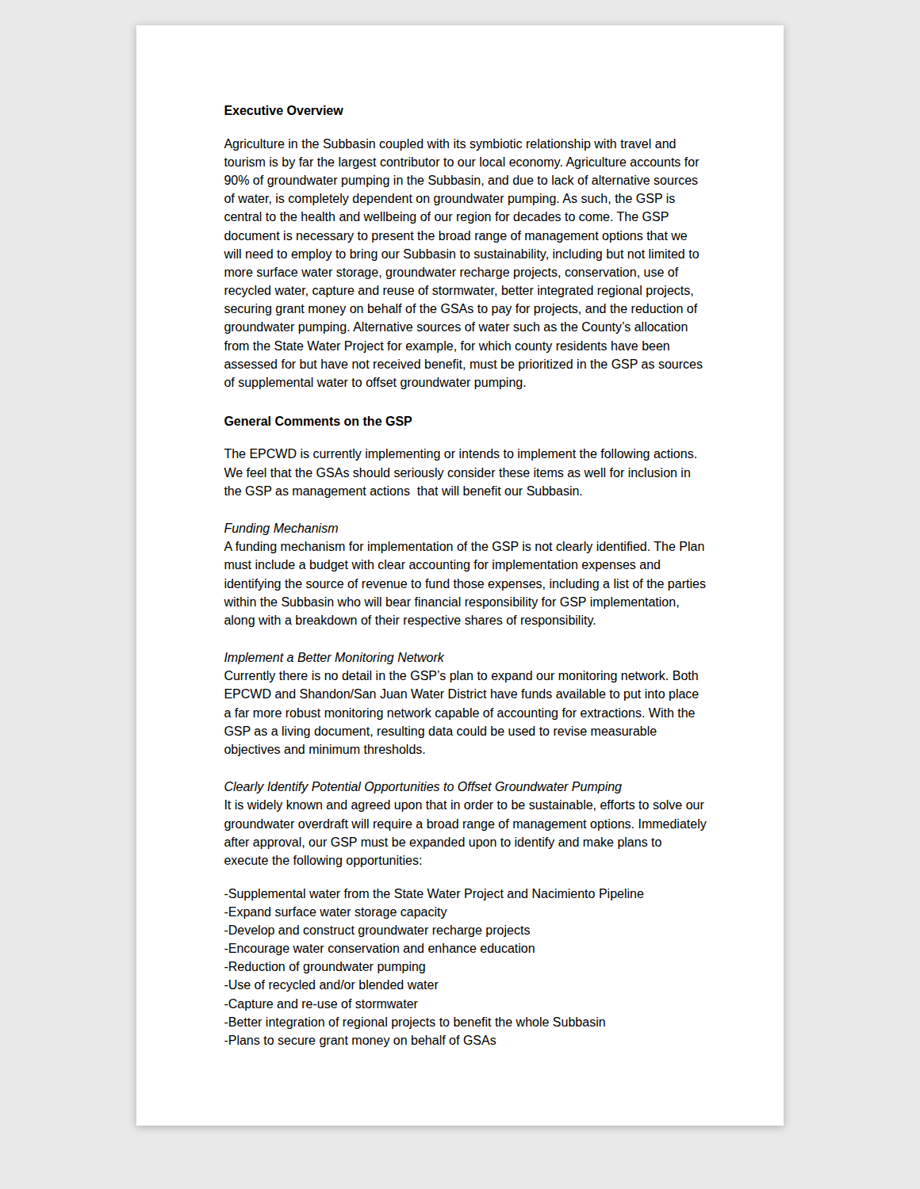Executive Overview
Agriculture in the Subbasin coupled with its symbiotic relationship with travel and tourism is by far the largest contributor to our local economy. Agriculture accounts for 90% of groundwater pumping in the Subbasin, and due to lack of alternative sources of water, is completely dependent on groundwater pumping. As such, the GSP is central to the health and wellbeing of our region for decades to come. The GSP document is necessary to present the broad range of management options that we will need to employ to bring our Subbasin to sustainability, including but not limited to more surface water storage, groundwater recharge projects, conservation, use of recycled water, capture and reuse of stormwater, better integrated regional projects, securing grant money on behalf of the GSAs to pay for projects, and the reduction of groundwater pumping. Alternative sources of water such as the County’s allocation from the State Water Project for example, for which county residents have been assessed for but have not received benefit, must be prioritized in the GSP as sources of supplemental water to offset groundwater pumping.
General Comments on the GSP
The EPCWD is currently implementing or intends to implement the following actions. We feel that the GSAs should seriously consider these items as well for inclusion in the GSP as management actions that will benefit our Subbasin.
Funding Mechanism
A funding mechanism for implementation of the GSP is not clearly identified. The Plan must include a budget with clear accounting for implementation expenses and identifying the source of revenue to fund those expenses, including a list of the parties within the Subbasin who will bear financial responsibility for GSP implementation, along with a breakdown of their respective shares of responsibility.
Implement a Better Monitoring Network
Currently there is no detail in the GSP’s plan to expand our monitoring network. Both EPCWD and Shandon/San Juan Water District have funds available to put into place a far more robust monitoring network capable of accounting for extractions. With the GSP as a living document, resulting data could be used to revise measurable objectives and minimum thresholds.
Clearly Identify Potential Opportunities to Offset Groundwater Pumping
It is widely known and agreed upon that in order to be sustainable, efforts to solve our groundwater overdraft will require a broad range of management options. Immediately after approval, our GSP must be expanded upon to identify and make plans to execute the following opportunities:
Supplemental water from the State Water Project and Nacimiento Pipeline
Expand surface water storage capacity
Develop and construct groundwater recharge projects
Encourage water conservation and enhance education
Reduction of groundwater pumping
Use of recycled and/or blended water
Capture and re-use of stormwater
Better integration of regional projects to benefit the whole Subbasin
Plans to secure grant money on behalf of GSAs